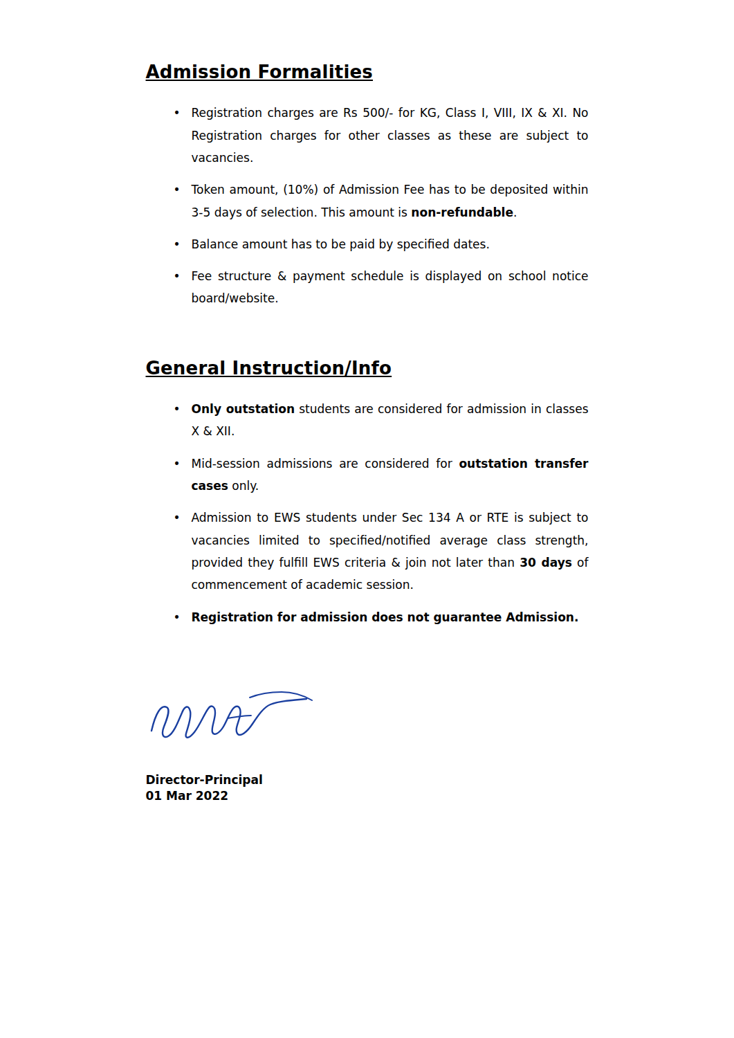Admission Formalities
Registration charges are Rs 500/- for KG, Class I, VIII, IX & XI. No Registration charges for other classes as these are subject to vacancies.
Token amount, (10%) of Admission Fee has to be deposited within 3-5 days of selection. This amount is non-refundable.
Balance amount has to be paid by specified dates.
Fee structure & payment schedule is displayed on school notice board/website.
General Instruction/Info
Only outstation students are considered for admission in classes X & XII.
Mid-session admissions are considered for outstation transfer cases only.
Admission to EWS students under Sec 134 A or RTE is subject to vacancies limited to specified/notified average class strength, provided they fulfill EWS criteria & join not later than 30 days of commencement of academic session.
Registration for admission does not guarantee Admission.
Director-Principal
01 Mar 2022